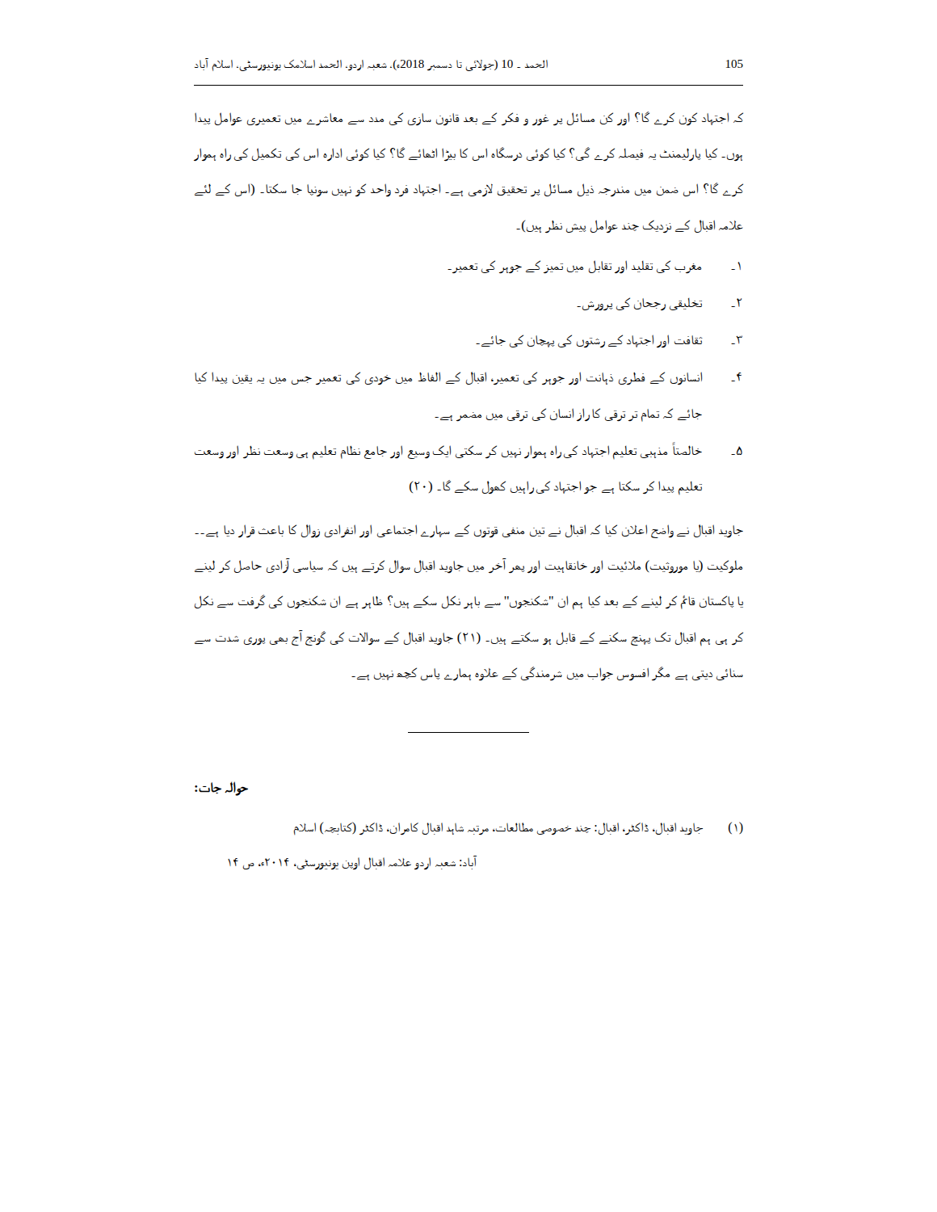105
الحمد ۔ 10 (جولائی تا دسمبر 2018ء)، شعبہ اردو، الحمد اسلامک یونیورسٹی، اسلام آباد
کہ اجتہاد کون کرے گا؟ اور کن مسائل پر غور و فکر کے بعد قانون سازی کی مدد سے معاشرے میں تعمیری عوامل پیدا ہوں۔ کیا پارلیمنٹ یہ فیصلہ کرے گی؟ کیا کوئی درسگاہ اس کا بیڑا اٹھائے گا؟ کیا کوئی ادارہ اس کی تکمیل کی راہ ہموار کرے گا؟ اس ضمن میں مندرجہ ذیل مسائل پر تحقیق لازمی ہے۔ اجتہاد فرد واحد کو نہیں سونپا جا سکتا۔ (اس کے لئے علامہ اقبال کے نزدیک چند عوامل پیش نظر ہیں)۔
۱۔مغرب کی تقلید اور تقابل میں تمیز کے جوہر کی تعمیر۔
۲۔تخلیقی رجحان کی پرورش۔
۳۔ثقافت اور اجتہاد کے رشتوں کی پہچان کی جائے۔
۴۔انسانوں کے فطری ذہانت اور جوہر کی تعمیر، اقبال کے الفاظ میں خودی کی تعمیر جس میں یہ یقین پیدا کیا جائے کہ تمام تر ترقی کا راز انسان کی ترقی میں مضمر ہے۔
۵۔خالصتاً مذہبی تعلیم اجتہاد کی راہ ہموار نہیں کر سکتی ایک وسیع اور جامع نظام تعلیم ہی وسعت نظر اور وسعت تعلیم پیدا کر سکتا ہے جو اجتہاد کی راہیں کھول سکے گا۔ (۲۰)
جاوید اقبال نے واضح اعلان کیا کہ اقبال نے تین منفی قوتوں کے سہارے اجتماعی اور انفرادی زوال کا باعث قرار دیا ہے۔۔ ملوکیت (یا موروثیت) ملائیت اور خانقاہیت اور پھر آخر میں جاوید اقبال سوال کرتے ہیں کہ سیاسی آزادی حاصل کر لینے یا پاکستان قائم کر لینے کے بعد کیا ہم ان ''شکنجوں'' سے باہر نکل سکے ہیں؟ ظاہر ہے ان شکنجوں کی گرفت سے نکل کر ہی ہم اقبال تک پہنچ سکنے کے قابل ہو سکتے ہیں۔ (۲۱) جاوید اقبال کے سوالات کی گونج آج بھی پوری شدت سے سنائی دیتی ہے مگر افسوس جواب میں شرمندگی کے علاوہ ہمارے پاس کچھ نہیں ہے۔
حوالہ جات:
(۱)
جاوید اقبال، ڈاکٹر، اقبال: چند خصوصی مطالعات، مرتبہ شاہد اقبال کامران، ڈاکٹر (کتابچہ) اسلام
آباد: شعبہ اردو علامہ اقبال اوپن یونیورسٹی، ۲۰۱۴ء، ص ۱۴